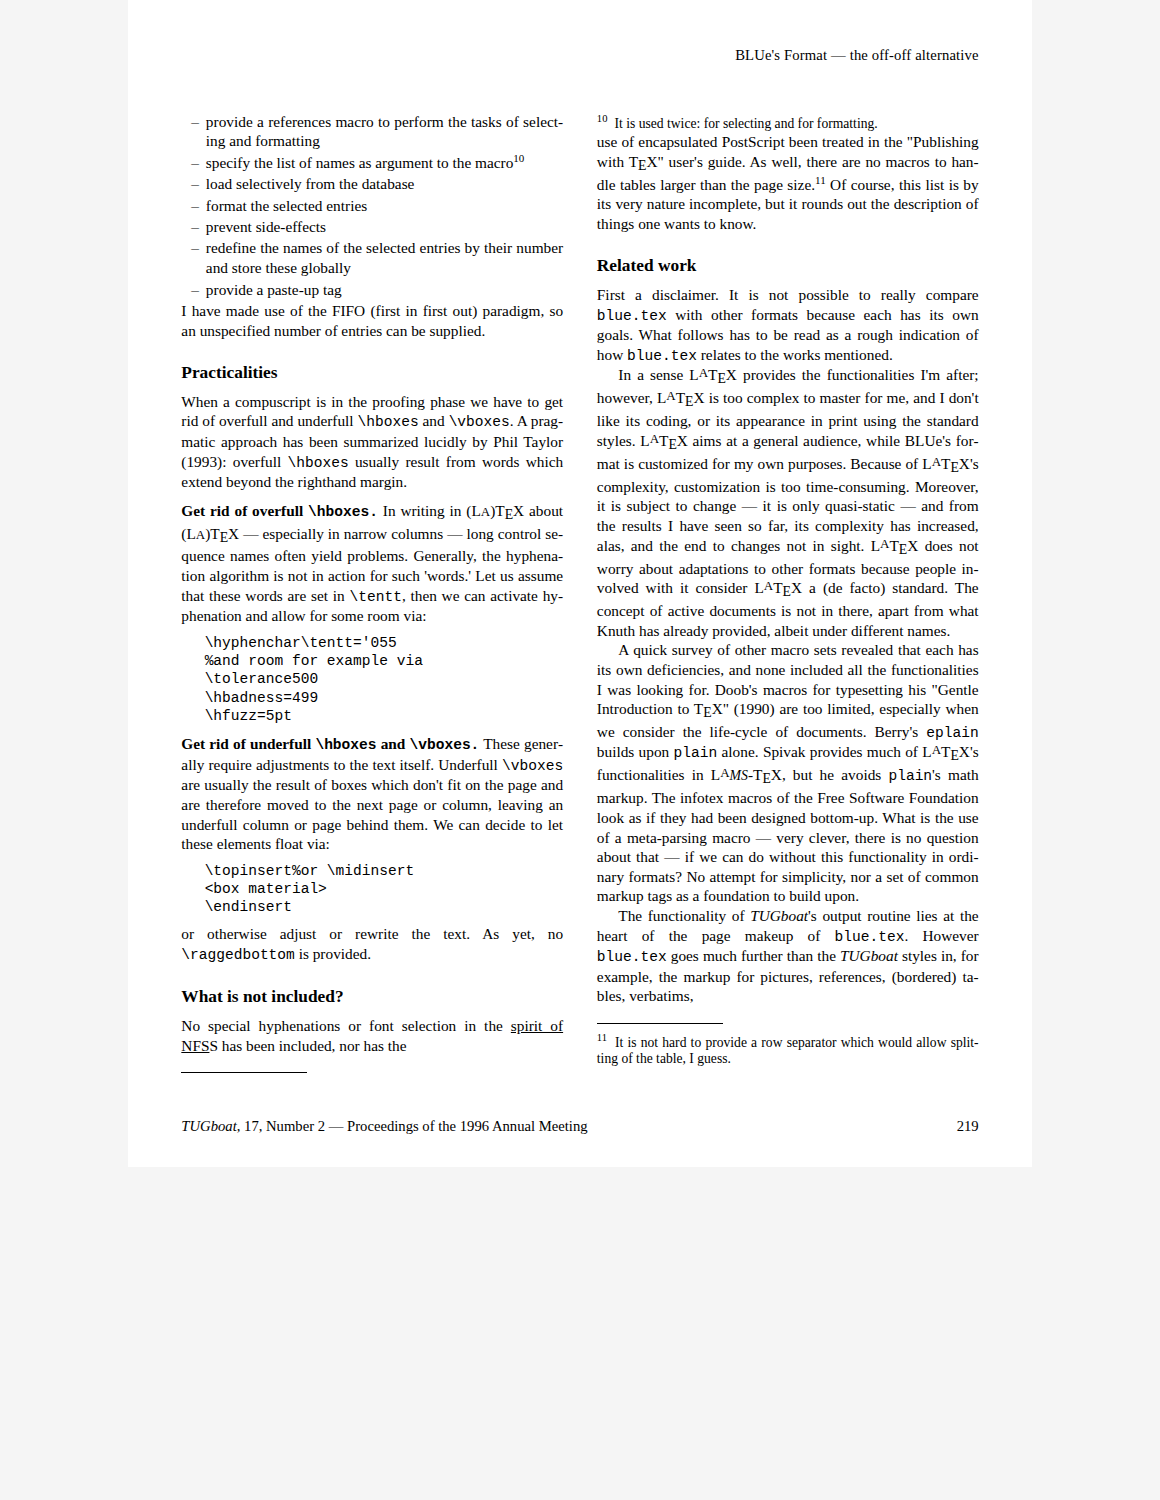BLUe's Format — the off-off alternative
provide a references macro to perform the tasks of selecting and formatting
specify the list of names as argument to the macro10
load selectively from the database
format the selected entries
prevent side-effects
redefine the names of the selected entries by their number and store these globally
provide a paste-up tag
I have made use of the FIFO (first in first out) paradigm, so an unspecified number of entries can be supplied.
Practicalities
When a compuscript is in the proofing phase we have to get rid of overfull and underfull \hboxes and \vboxes. A pragmatic approach has been summarized lucidly by Phil Taylor (1993): overfull \hboxes usually result from words which extend beyond the righthand margin.
Get rid of overfull \hboxes. In writing in (LA)TEX about (LA)TEX — especially in narrow columns — long control sequence names often yield problems. Generally, the hyphenation algorithm is not in action for such 'words.' Let us assume that these words are set in \tentt, then we can activate hyphenation and allow for some room via:
\hyphenchar\tentt='055
%and room for example via
\tolerance500
\hbadness=499
\hfuzz=5pt
Get rid of underfull \hboxes and \vboxes. These generally require adjustments to the text itself. Underfull \vboxes are usually the result of boxes which don't fit on the page and are therefore moved to the next page or column, leaving an underfull column or page behind them. We can decide to let these elements float via:
\topinsert%or \midinsert
<box material>
\endinsert
or otherwise adjust or rewrite the text. As yet, no \raggedbottom is provided.
What is not included?
No special hyphenations or font selection in the spirit of NFSS has been included, nor has the
10 It is used twice: for selecting and for formatting.
use of encapsulated PostScript been treated in the "Publishing with TEX" user's guide. As well, there are no macros to handle tables larger than the page size.11 Of course, this list is by its very nature incomplete, but it rounds out the description of things one wants to know.
Related work
First a disclaimer. It is not possible to really compare blue.tex with other formats because each has its own goals. What follows has to be read as a rough indication of how blue.tex relates to the works mentioned.
In a sense LATEX provides the functionalities I'm after; however, LATEX is too complex to master for me, and I don't like its coding, or its appearance in print using the standard styles. LATEX aims at a general audience, while BLUe's format is customized for my own purposes. Because of LATEX's complexity, customization is too time-consuming. Moreover, it is subject to change — it is only quasi-static — and from the results I have seen so far, its complexity has increased, alas, and the end to changes not in sight. LATEX does not worry about adaptations to other formats because people involved with it consider LATEX a (de facto) standard. The concept of active documents is not in there, apart from what Knuth has already provided, albeit under different names.
A quick survey of other macro sets revealed that each has its own deficiencies, and none included all the functionalities I was looking for. Doob's macros for typesetting his "Gentle Introduction to TEX" (1990) are too limited, especially when we consider the life-cycle of documents. Berry's eplain builds upon plain alone. Spivak provides much of LATEX's functionalities in LAMS-TEX, but he avoids plain's math markup. The infotex macros of the Free Software Foundation look as if they had been designed bottom-up. What is the use of a meta-parsing macro — very clever, there is no question about that — if we can do without this functionality in ordinary formats? No attempt for simplicity, nor a set of common markup tags as a foundation to build upon.
The functionality of TUGboat's output routine lies at the heart of the page makeup of blue.tex. However blue.tex goes much further than the TUGboat styles in, for example, the markup for pictures, references, (bordered) tables, verbatims,
11 It is not hard to provide a row separator which would allow splitting of the table, I guess.
TUGboat, 17, Number 2 — Proceedings of the 1996 Annual Meeting
219